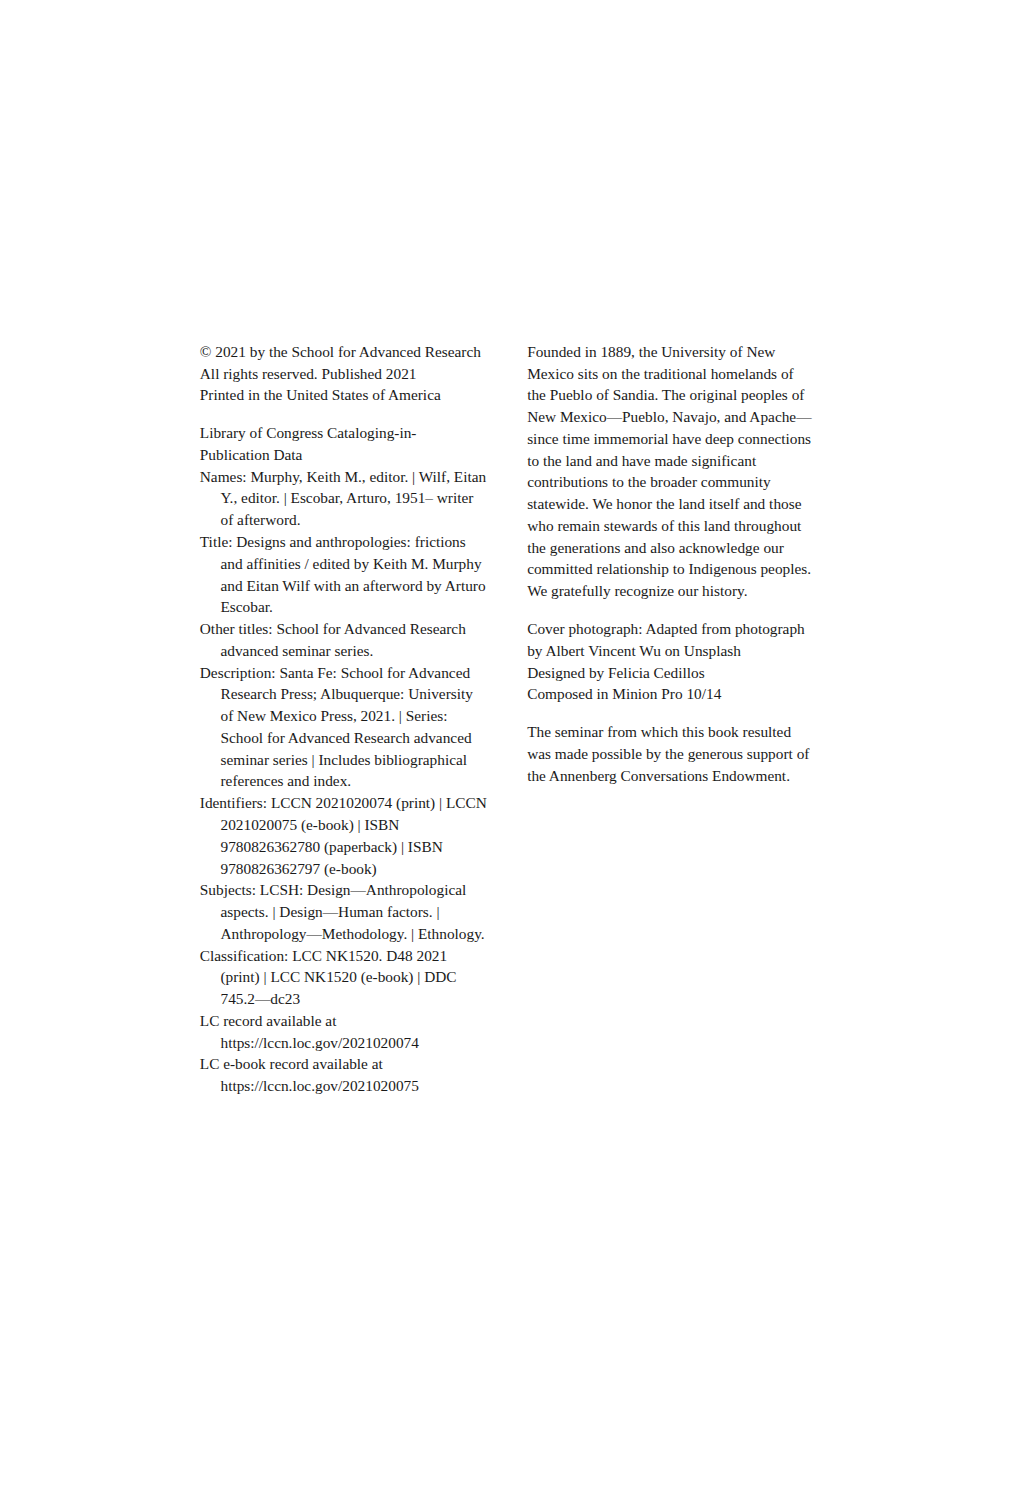© 2021 by the School for Advanced Research
All rights reserved. Published 2021
Printed in the United States of America
Library of Congress Cataloging-in-
Publication Data
Names: Murphy, Keith M., editor. | Wilf, Eitan Y., editor. | Escobar, Arturo, 1951– writer of afterword.
Title: Designs and anthropologies: frictions and affinities / edited by Keith M. Murphy and Eitan Wilf with an afterword by Arturo Escobar.
Other titles: School for Advanced Research advanced seminar series.
Description: Santa Fe: School for Advanced Research Press; Albuquerque: University of New Mexico Press, 2021. | Series: School for Advanced Research advanced seminar series | Includes bibliographical references and index.
Identifiers: LCCN 2021020074 (print) | LCCN 2021020075 (e-book) | ISBN 9780826362780 (paperback) | ISBN 9780826362797 (e-book)
Subjects: LCSH: Design—Anthropological aspects. | Design—Human factors. | Anthropology—Methodology. | Ethnology.
Classification: LCC NK1520. D48 2021 (print) | LCC NK1520 (e-book) | DDC 745.2—dc23
LC record available at https://lccn.loc.gov/2021020074
LC e-book record available at https://lccn.loc.gov/2021020075
Founded in 1889, the University of New Mexico sits on the traditional homelands of the Pueblo of Sandia. The original peoples of New Mexico—Pueblo, Navajo, and Apache—since time immemorial have deep connections to the land and have made significant contributions to the broader community statewide. We honor the land itself and those who remain stewards of this land throughout the generations and also acknowledge our committed relationship to Indigenous peoples. We gratefully recognize our history.
Cover photograph: Adapted from photograph by Albert Vincent Wu on Unsplash
Designed by Felicia Cedillos
Composed in Minion Pro 10/14
The seminar from which this book resulted was made possible by the generous support of the Annenberg Conversations Endowment.